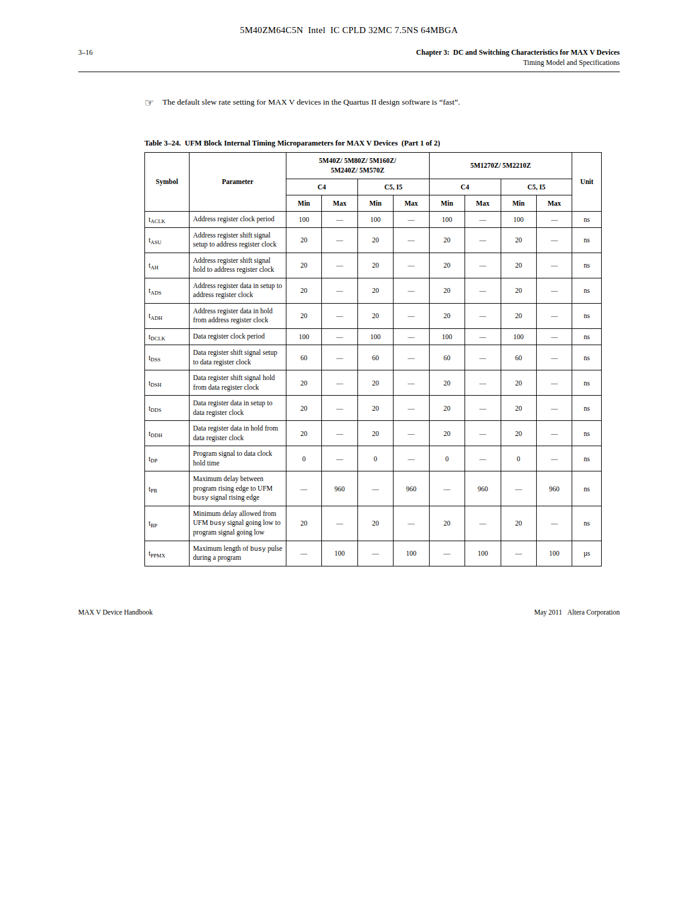5M40ZM64C5N Intel IC CPLD 32MC 7.5NS 64MBGA
3–16
Chapter 3: DC and Switching Characteristics for MAX V Devices
Timing Model and Specifications
☞
The default slew rate setting for MAX V devices in the Quartus II design software is “fast”.
Table 3–24. UFM Block Internal Timing Microparameters for MAX V Devices (Part 1 of 2)
| Symbol | Parameter | 5M40Z/ 5M80Z/ 5M160Z/ 5M240Z/ 5M570Z | 5M1270Z/ 5M2210Z | Unit |
| --- | --- | --- | --- | --- |
| C4 | C5, I5 | C4 | C5, I5 |
| Min | Max | Min | Max | Min | Max | Min | Max |
| t ACLK | Address register clock period | 100 | — | 100 | — | 100 | — | 100 | — | ns |
| t ASU | Address register shift signal setup to address register clock | 20 | — | 20 | — | 20 | — | 20 | — | ns |
| t AH | Address register shift signal hold to address register clock | 20 | — | 20 | — | 20 | — | 20 | — | ns |
| t ADS | Address register data in setup to address register clock | 20 | — | 20 | — | 20 | — | 20 | — | ns |
| t ADH | Address register data in hold from address register clock | 20 | — | 20 | — | 20 | — | 20 | — | ns |
| t DCLK | Data register clock period | 100 | — | 100 | — | 100 | — | 100 | — | ns |
| t DSS | Data register shift signal setup to data register clock | 60 | — | 60 | — | 60 | — | 60 | — | ns |
| t DSH | Data register shift signal hold from data register clock | 20 | — | 20 | — | 20 | — | 20 | — | ns |
| t DDS | Data register data in setup to data register clock | 20 | — | 20 | — | 20 | — | 20 | — | ns |
| t DDH | Data register data in hold from data register clock | 20 | — | 20 | — | 20 | — | 20 | — | ns |
| t DP | Program signal to data clock hold time | 0 | — | 0 | — | 0 | — | 0 | — | ns |
| t PB | Maximum delay between program rising edge to UFM busy signal rising edge | — | 960 | — | 960 | — | 960 | — | 960 | ns |
| t BP | Minimum delay allowed from UFM busy signal going low to program signal going low | 20 | — | 20 | — | 20 | — | 20 | — | ns |
| t PPMX | Maximum length of busy pulse during a program | — | 100 | — | 100 | — | 100 | — | 100 | µs |
MAX V Device Handbook
May 2011 Altera Corporation